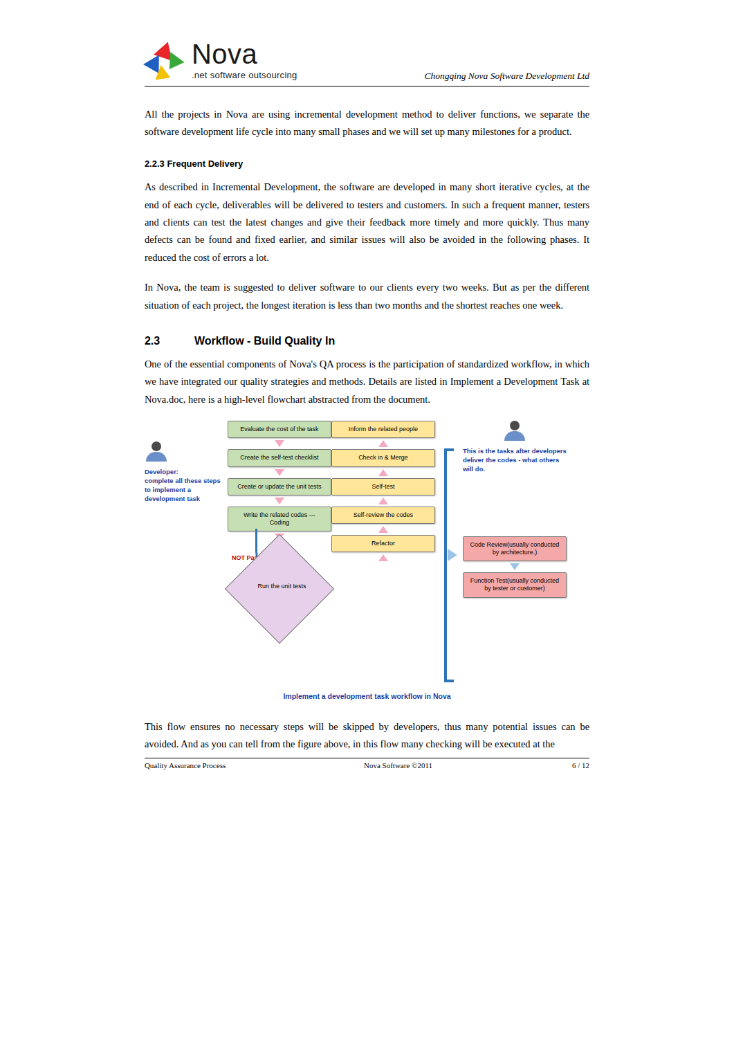Nova
.net software outsourcing
Chongqing Nova Software Development Ltd
All the projects in Nova are using incremental development method to deliver functions, we separate the software development life cycle into many small phases and we will set up many milestones for a product.
2.2.3 Frequent Delivery
As described in Incremental Development, the software are developed in many short iterative cycles, at the end of each cycle, deliverables will be delivered to testers and customers. In such a frequent manner, testers and clients can test the latest changes and give their feedback more timely and more quickly. Thus many defects can be found and fixed earlier, and similar issues will also be avoided in the following phases. It reduced the cost of errors a lot.
In Nova, the team is suggested to deliver software to our clients every two weeks. But as per the different situation of each project, the longest iteration is less than two months and the shortest reaches one week.
2.3 Workflow - Build Quality In
One of the essential components of Nova's QA process is the participation of standardized workflow, in which we have integrated our quality strategies and methods. Details are listed in Implement a Development Task at Nova.doc, here is a high-level flowchart abstracted from the document.
Developer:
complete all these steps to implement a development task
Evaluate the cost of the task
Create the self-test checklist
Create or update the unit tests
Write the related codes ---
Coding
NOT Passed
Run the unit tests
Inform the related people
Check in & Merge
Self-test
Self-review the codes
Refactor
This is the tasks after developers deliver the codes - what others will do.
Code Review(usually conducted by architecture.)
Function Test(usually conducted by tester or customer)
Implement a development task workflow in Nova
This flow ensures no necessary steps will be skipped by developers, thus many potential issues can be avoided. And as you can tell from the figure above, in this flow many checking will be executed at the
Quality Assurance Process
Nova Software ©2011
6 / 12